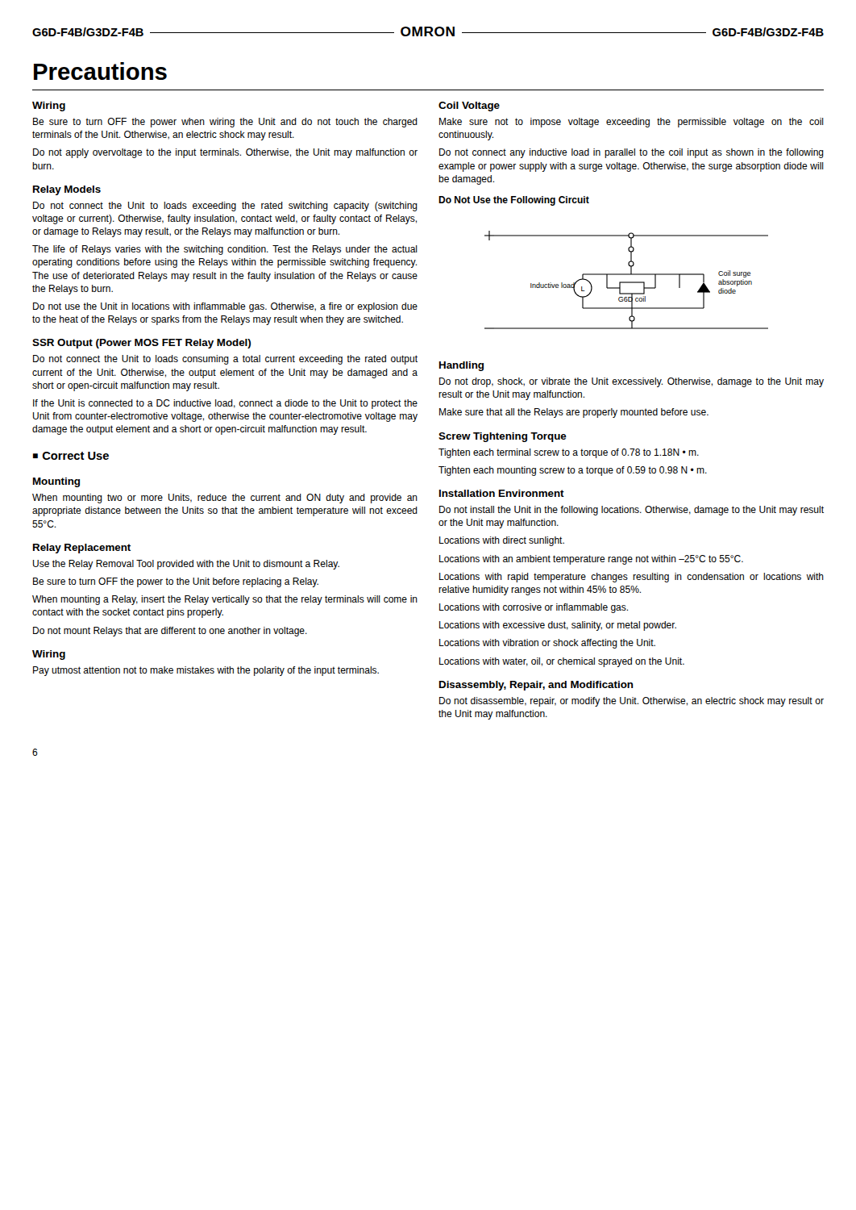G6D-F4B/G3DZ-F4B OMRON G6D-F4B/G3DZ-F4B
Precautions
Wiring
Be sure to turn OFF the power when wiring the Unit and do not touch the charged terminals of the Unit. Otherwise, an electric shock may result.
Do not apply overvoltage to the input terminals. Otherwise, the Unit may malfunction or burn.
Relay Models
Do not connect the Unit to loads exceeding the rated switching capacity (switching voltage or current). Otherwise, faulty insulation, contact weld, or faulty contact of Relays, or damage to Relays may result, or the Relays may malfunction or burn.
The life of Relays varies with the switching condition. Test the Relays under the actual operating conditions before using the Relays within the permissible switching frequency. The use of deteriorated Relays may result in the faulty insulation of the Relays or cause the Relays to burn.
Do not use the Unit in locations with inflammable gas. Otherwise, a fire or explosion due to the heat of the Relays or sparks from the Relays may result when they are switched.
SSR Output (Power MOS FET Relay Model)
Do not connect the Unit to loads consuming a total current exceeding the rated output current of the Unit. Otherwise, the output element of the Unit may be damaged and a short or open-circuit malfunction may result.
If the Unit is connected to a DC inductive load, connect a diode to the Unit to protect the Unit from counter-electromotive voltage, otherwise the counter-electromotive voltage may damage the output element and a short or open-circuit malfunction may result.
Correct Use
Mounting
When mounting two or more Units, reduce the current and ON duty and provide an appropriate distance between the Units so that the ambient temperature will not exceed 55°C.
Relay Replacement
Use the Relay Removal Tool provided with the Unit to dismount a Relay.
Be sure to turn OFF the power to the Unit before replacing a Relay.
When mounting a Relay, insert the Relay vertically so that the relay terminals will come in contact with the socket contact pins properly.
Do not mount Relays that are different to one another in voltage.
Wiring
Pay utmost attention not to make mistakes with the polarity of the input terminals.
Coil Voltage
Make sure not to impose voltage exceeding the permissible voltage on the coil continuously.
Do not connect any inductive load in parallel to the coil input as shown in the following example or power supply with a surge voltage. Otherwise, the surge absorption diode will be damaged.
Do Not Use the Following Circuit
L Inductive load G6D coil Coil surge absorption diode
Handling
Do not drop, shock, or vibrate the Unit excessively. Otherwise, damage to the Unit may result or the Unit may malfunction.
Make sure that all the Relays are properly mounted before use.
Screw Tightening Torque
Tighten each terminal screw to a torque of 0.78 to 1.18N • m.
Tighten each mounting screw to a torque of 0.59 to 0.98 N • m.
Installation Environment
Do not install the Unit in the following locations. Otherwise, damage to the Unit may result or the Unit may malfunction.
Locations with direct sunlight.
Locations with an ambient temperature range not within –25°C to 55°C.
Locations with rapid temperature changes resulting in condensation or locations with relative humidity ranges not within 45% to 85%.
Locations with corrosive or inflammable gas.
Locations with excessive dust, salinity, or metal powder.
Locations with vibration or shock affecting the Unit.
Locations with water, oil, or chemical sprayed on the Unit.
Disassembly, Repair, and Modification
Do not disassemble, repair, or modify the Unit. Otherwise, an electric shock may result or the Unit may malfunction.
6